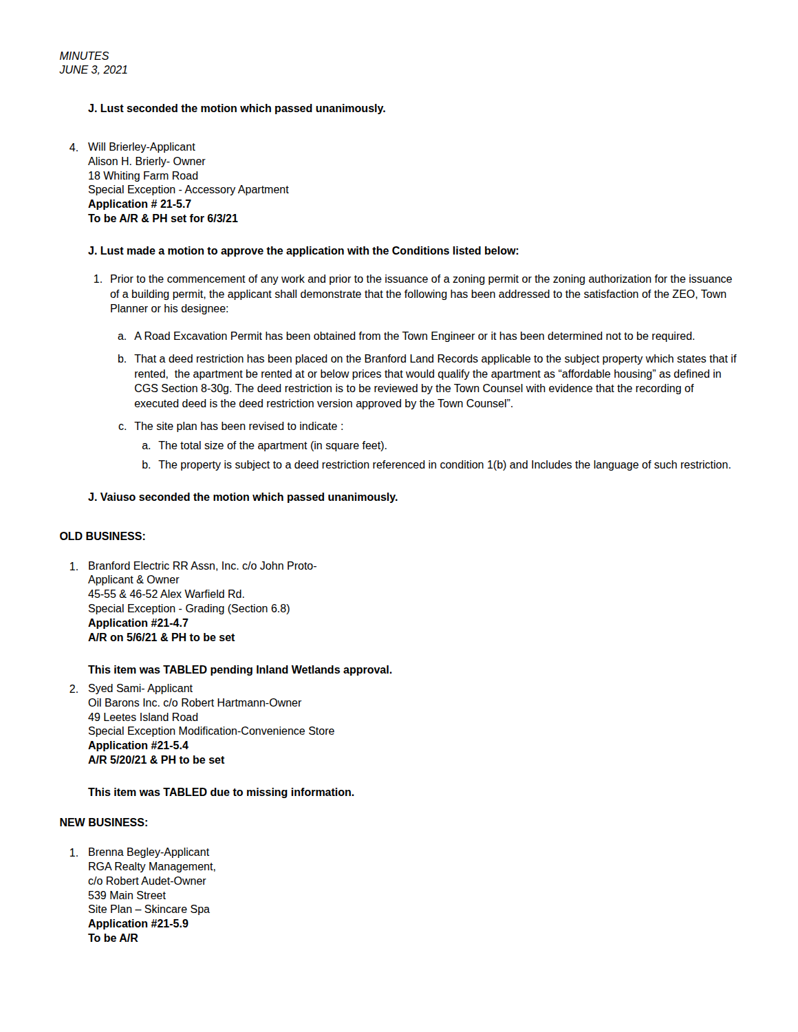MINUTES
JUNE 3, 2021
J. Lust seconded the motion which passed unanimously.
4.
Will Brierley-Applicant
Alison H. Brierly- Owner
18 Whiting Farm Road
Special Exception - Accessory Apartment
Application # 21-5.7
To be A/R & PH set for 6/3/21
J. Lust made a motion to approve the application with the Conditions listed below:
Prior to the commencement of any work and prior to the issuance of a zoning permit or the zoning authorization for the issuance of a building permit, the applicant shall demonstrate that the following has been addressed to the satisfaction of the ZEO, Town Planner or his designee:
A Road Excavation Permit has been obtained from the Town Engineer or it has been determined not to be required.
That a deed restriction has been placed on the Branford Land Records applicable to the subject property which states that if rented, the apartment be rented at or below prices that would qualify the apartment as “affordable housing” as defined in CGS Section 8-30g. The deed restriction is to be reviewed by the Town Counsel with evidence that the recording of executed deed is the deed restriction version approved by the Town Counsel”.
The site plan has been revised to indicate :
The total size of the apartment (in square feet).
The property is subject to a deed restriction referenced in condition 1(b) and Includes the language of such restriction.
J. Vaiuso seconded the motion which passed unanimously.
OLD BUSINESS:
1.
Branford Electric RR Assn, Inc. c/o John Proto-
Applicant & Owner
45-55 & 46-52 Alex Warfield Rd.
Special Exception - Grading (Section 6.8)
Application #21-4.7
A/R on 5/6/21 & PH to be set
This item was TABLED pending Inland Wetlands approval.
2.
Syed Sami- Applicant
Oil Barons Inc. c/o Robert Hartmann-Owner
49 Leetes Island Road
Special Exception Modification-Convenience Store
Application #21-5.4
A/R 5/20/21 & PH to be set
This item was TABLED due to missing information.
NEW BUSINESS:
1.
Brenna Begley-Applicant
RGA Realty Management,
c/o Robert Audet-Owner
539 Main Street
Site Plan – Skincare Spa
Application #21-5.9
To be A/R